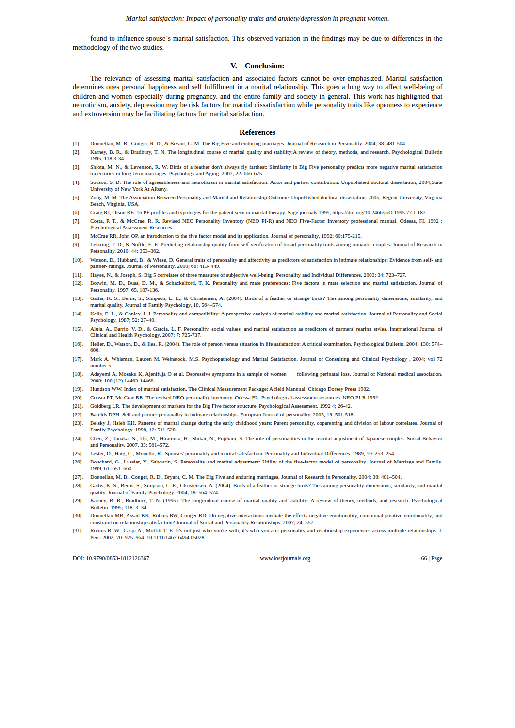Marital satisfaction: Impact of personality traits and anxiety/depression in pregnant women.
found to influence spouse`s marital satisfaction. This observed variation in the findings may be due to differences in the methodology of the two studies.
V. Conclusion:
The relevance of assessing marital satisfaction and associated factors cannot be over-emphasized. Marital satisfaction determines ones personal happiness and self fulfillment in a marital relationship. This goes a long way to affect well-being of children and women especially during pregnancy, and the entire family and society in general. This work has highlighted that neuroticism, anxiety, depression may be risk factors for marital dissatisfaction while personality traits like openness to experience and extroversion may be facilitating factors for marital satisfaction.
References
Donnellan, M. B., Conger, R. D., & Bryant, C. M. The Big Five and enduring marriages. Journal of Research in Personality. 2004; 38: 481-504
Karney, B. R., & Bradbury, T. N. The longitudinal course of marital quality and stability:A review of theory, methods, and research. Psychological Bulletin 1995; 118:3-34
Shiota, M. N., & Levenson, R. W. Birds of a feather don't always fly farthest: Similarity in Big Five personality predicts more negative marital satisfaction trajectories in long-term marriages. Psychology and Aging. 2007; 22: 666-675
Sousou, S. D. The role of agreeableness and neuroticism in marital satisfaction: Actor and partner contribution. Unpublished doctoral dissertation, 2004;State University of New York At Albany.
Zoby, M. M. The Association Between Personality and Marital and Relationship Outcome. Unpublished doctoral dissertation, 2005; Regent University, Virginia Beach, Virginia, USA.
Craig RJ, Olson RE. 16 PF profiles and typologies for the patient seen in marital therapy. Sage journals 1995, https://doi.org/10.2466/prO.1995.77.1.187.
Costa, P. T., & McCrae, R. R. Revised NEO Personality Inventory (NEO PI-R) and NEO Five-Factor Inventory professional manual. Odessa, FI. 1992 : Psychological Assessment Resources.
McCrae RR, John OP. an introduction to the five factor model and its application. Journal of personality, 1992; 60:175-215.
Letzring, T. D., & Noftle, E. E. Predicting relationship quality from self-verification of broad personality traits among romantic couples. Journal of Research in Personality. 2010; 44: 353–362.
Watson, D., Hubbard, B., & Wiese, D. General traits of personality and affectivity as predictors of satisfaction in intimate relationships: Evidence from self- and partner- ratings. Journal of Personality. 2000; 68: 413- 449.
Hayes, N., & Joseph, S. Big 5 correlates of three measures of subjective well-being. Personality and Individual Differences. 2003; 34: 723–727.
Botwin, M. D., Buss, D. M., & Schackelford, T. K. Personality and mate preferences: Five factors in mate selection and marital satisfaction. Journal of Personality. 1997; 65, 107-136.
Gattis, K. S., Berns, S., Simpson, L. E., & Christensen, A. (2004). Birds of a feather or strange birds? Ties among personality dimensions, similarity, and marital quality. Journal of Family Psychology, 18, 564–574.
Kelly, E. L., & Conley, J. J. Personality and compatibility: A prospective analysis of marital stability and marital satisfaction. Journal of Personality and Social Psychology. 1987; 52: 27–40.
Aluja, A., Barrio, V. D., & Garcia, L. F. Personality, social values, and marital satisfaction as predictors of partners' rearing styles. International Journal of Clinical and Health Psychology. 2007; 7: 725-737.
Heller, D., Watson, D., & Iles, R. (2004). The role of person versus situation in life satisfaction: A critical examination. Psychological Bulletin. 2004; 130: 574–600.
Mark A. Whisman, Lauren M. Weinstock, M.S. Psychopathology and Marital Satisfaction. Journal of Consulting and Clinical Psychology , 2004; vol 72 number 5.
Adeyemi A, Mosaku K, Ajenifuja O et al. Depressive symptoms in a sample of women following perinatal loss. Journal of National medical association. 2008; 100 (12) 14463-14468.
Hundson WW. Index of marital satisfaction. The Clinical Measurement Package: A field Mannual. Chicago Dorsey Press 1982.
Coasta PT, Mc Crae RR. The revised NEO personality inventory. Odessa FL: Psychological assessment resources. NEO PI-R 1992.
Goldberg LR. The development of markers for the Big Five factor structure. Psychological Assessment. 1992 4; 26-42.
Barelds DPH. Self and partner personality in intimate relationships. European Journal of personality. 2005, 19: 501-518.
Belsky J, Hsieh KH. Patterns of marital change during the early childhood years: Parent personality, coparenting and division of labour correlates. Journal of Family Psychology. 1998, 12: 511-528.
Chen, Z., Tanaka, N., Uji, M., Hiramura, H., Shikai, N., Fujihara, S. The role of personalities in the marital adjustment of Japanese couples. Social Behavior and Personality. 2007, 35: 561–572.
Lester, D., Haig, C., Monello, R.. Spouses' personality and marital satisfaction. Personality and Individual Differences. 1989, 10: 253–254.
Bouchard, G., Lussier, Y., Sabourin, S. Personality and marital adjustment: Utility of the five-factor model of personality. Journal of Marriage and Family. 1999, 61: 651–660.
Donnellan, M. B., Conger, R. D., Bryant, C. M. The Big Five and enduring marriages. Journal of Research in Personality. 2004; 38: 481–504.
Gattis, K. S., Berns, S., Simpson, L. E., Christensen, A. (2004). Birds of a feather or strange birds? Ties among personality dimensions, similarity, and marital quality. Journal of Family Psychology. 2004; 18: 564–574.
Karney, B. R., Bradbury, T. N. (1995). The longitudinal course of marital quality and stability: A review of theory, methods, and research. Psychological Bulletin. 1995; 118: 3–34.
Donnellan MB, Assad KK, Robins RW, Conger RD. Do negative interactions mediate the effects negative emotionality, communal positive emotionality, and constraint on relationship satisfaction? Journal of Social and Personality Relationships. 2007; 24: 557.
Robins R. W., Caspi A., Moffitt T. E. It's not just who you're with, it's who you are: personality and relationship experiences across multiple relationships. J. Pers. 2002; 70: 925–964. 10.1111/1467-6494.05028.
DOI: 10.9790/0853-1812126367 www.iosrjournals.org 66 | Page